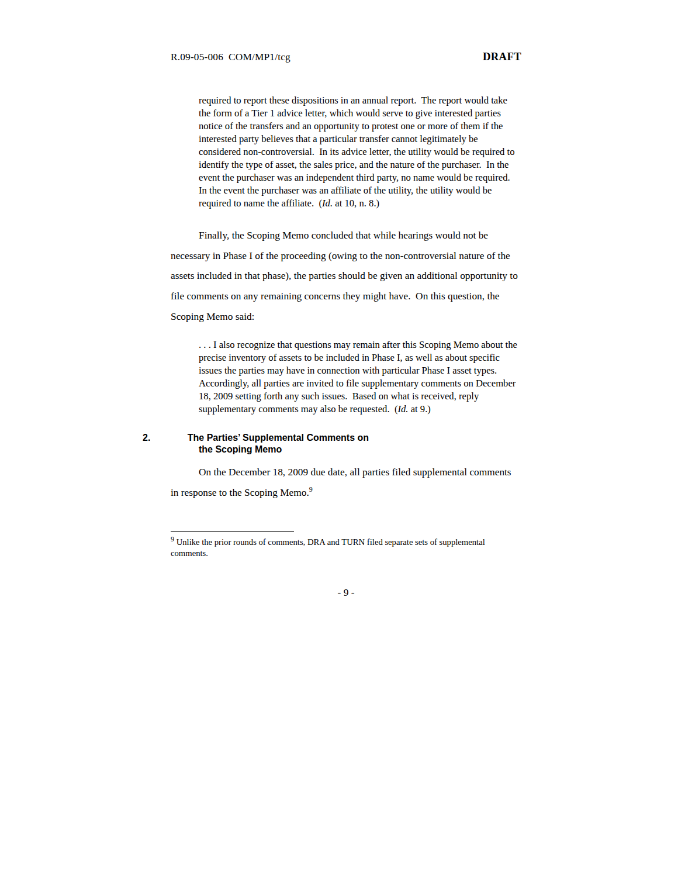R.09-05-006 COM/MP1/tcg DRAFT
required to report these dispositions in an annual report. The report would take the form of a Tier 1 advice letter, which would serve to give interested parties notice of the transfers and an opportunity to protest one or more of them if the interested party believes that a particular transfer cannot legitimately be considered non-controversial. In its advice letter, the utility would be required to identify the type of asset, the sales price, and the nature of the purchaser. In the event the purchaser was an independent third party, no name would be required. In the event the purchaser was an affiliate of the utility, the utility would be required to name the affiliate. (Id. at 10, n. 8.)
Finally, the Scoping Memo concluded that while hearings would not be necessary in Phase I of the proceeding (owing to the non-controversial nature of the assets included in that phase), the parties should be given an additional opportunity to file comments on any remaining concerns they might have. On this question, the Scoping Memo said:
. . . I also recognize that questions may remain after this Scoping Memo about the precise inventory of assets to be included in Phase I, as well as about specific issues the parties may have in connection with particular Phase I asset types. Accordingly, all parties are invited to file supplementary comments on December 18, 2009 setting forth any such issues. Based on what is received, reply supplementary comments may also be requested. (Id. at 9.)
2. The Parties’ Supplemental Comments on
the Scoping Memo
On the December 18, 2009 due date, all parties filed supplemental comments in response to the Scoping Memo.9
9 Unlike the prior rounds of comments, DRA and TURN filed separate sets of supplemental comments.
- 9 -